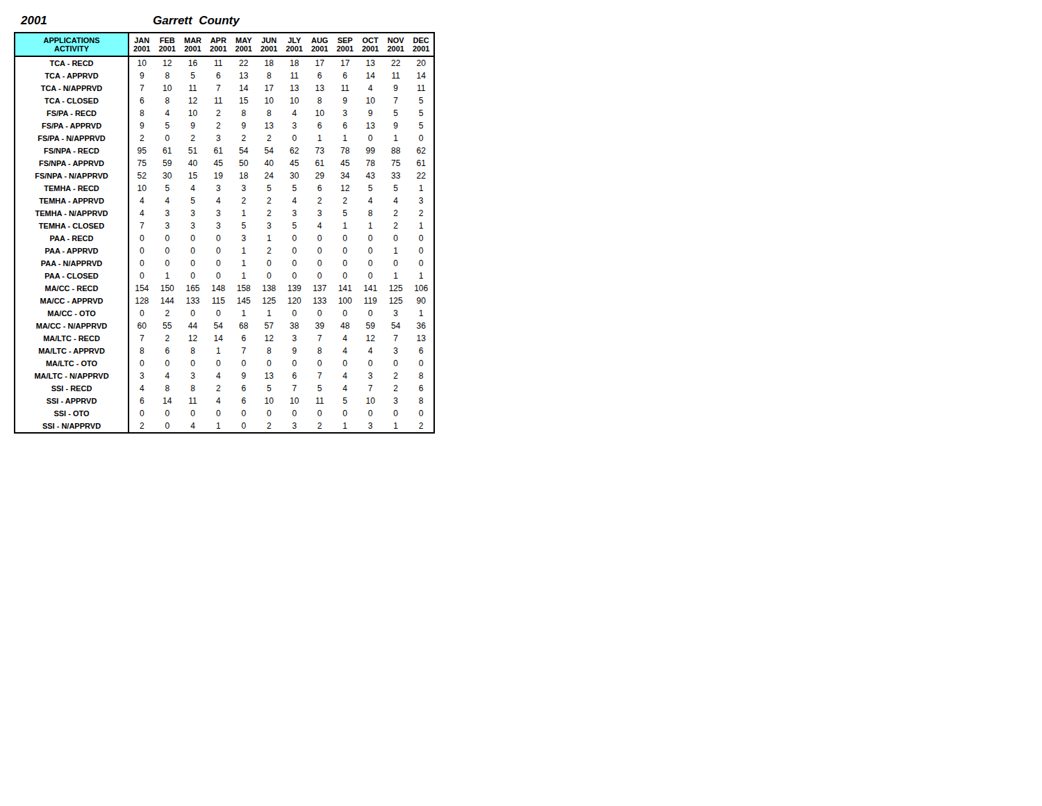2001 Garrett County
| APPLICATIONS ACTIVITY | JAN 2001 | FEB 2001 | MAR 2001 | APR 2001 | MAY 2001 | JUN 2001 | JLY 2001 | AUG 2001 | SEP 2001 | OCT 2001 | NOV 2001 | DEC 2001 |
| --- | --- | --- | --- | --- | --- | --- | --- | --- | --- | --- | --- | --- |
| TCA - RECD | 10 | 12 | 16 | 11 | 22 | 18 | 18 | 17 | 17 | 13 | 22 | 20 |
| TCA - APPRVD | 9 | 8 | 5 | 6 | 13 | 8 | 11 | 6 | 6 | 14 | 11 | 14 |
| TCA - N/APPRVD | 7 | 10 | 11 | 7 | 14 | 17 | 13 | 13 | 11 | 4 | 9 | 11 |
| TCA - CLOSED | 6 | 8 | 12 | 11 | 15 | 10 | 10 | 8 | 9 | 10 | 7 | 5 |
| FS/PA - RECD | 8 | 4 | 10 | 2 | 8 | 8 | 4 | 10 | 3 | 9 | 5 | 5 |
| FS/PA - APPRVD | 9 | 5 | 9 | 2 | 9 | 13 | 3 | 6 | 6 | 13 | 9 | 5 |
| FS/PA - N/APPRVD | 2 | 0 | 2 | 3 | 2 | 2 | 0 | 1 | 1 | 0 | 1 | 0 |
| FS/NPA - RECD | 95 | 61 | 51 | 61 | 54 | 54 | 62 | 73 | 78 | 99 | 88 | 62 |
| FS/NPA - APPRVD | 75 | 59 | 40 | 45 | 50 | 40 | 45 | 61 | 45 | 78 | 75 | 61 |
| FS/NPA - N/APPRVD | 52 | 30 | 15 | 19 | 18 | 24 | 30 | 29 | 34 | 43 | 33 | 22 |
| TEMHA - RECD | 10 | 5 | 4 | 3 | 3 | 5 | 5 | 6 | 12 | 5 | 5 | 1 |
| TEMHA - APPRVD | 4 | 4 | 5 | 4 | 2 | 2 | 4 | 2 | 2 | 4 | 4 | 3 |
| TEMHA - N/APPRVD | 4 | 3 | 3 | 3 | 1 | 2 | 3 | 3 | 5 | 8 | 2 | 2 |
| TEMHA - CLOSED | 7 | 3 | 3 | 3 | 5 | 3 | 5 | 4 | 1 | 1 | 2 | 1 |
| PAA - RECD | 0 | 0 | 0 | 0 | 3 | 1 | 0 | 0 | 0 | 0 | 0 | 0 |
| PAA - APPRVD | 0 | 0 | 0 | 0 | 1 | 2 | 0 | 0 | 0 | 0 | 1 | 0 |
| PAA - N/APPRVD | 0 | 0 | 0 | 0 | 1 | 0 | 0 | 0 | 0 | 0 | 0 | 0 |
| PAA - CLOSED | 0 | 1 | 0 | 0 | 1 | 0 | 0 | 0 | 0 | 0 | 1 | 1 |
| MA/CC - RECD | 154 | 150 | 165 | 148 | 158 | 138 | 139 | 137 | 141 | 141 | 125 | 106 |
| MA/CC - APPRVD | 128 | 144 | 133 | 115 | 145 | 125 | 120 | 133 | 100 | 119 | 125 | 90 |
| MA/CC - OTO | 0 | 2 | 0 | 0 | 1 | 1 | 0 | 0 | 0 | 0 | 3 | 1 |
| MA/CC - N/APPRVD | 60 | 55 | 44 | 54 | 68 | 57 | 38 | 39 | 48 | 59 | 54 | 36 |
| MA/LTC - RECD | 7 | 2 | 12 | 14 | 6 | 12 | 3 | 7 | 4 | 12 | 7 | 13 |
| MA/LTC - APPRVD | 8 | 6 | 8 | 1 | 7 | 8 | 9 | 8 | 4 | 4 | 3 | 6 |
| MA/LTC - OTO | 0 | 0 | 0 | 0 | 0 | 0 | 0 | 0 | 0 | 0 | 0 | 0 |
| MA/LTC - N/APPRVD | 3 | 4 | 3 | 4 | 9 | 13 | 6 | 7 | 4 | 3 | 2 | 8 |
| SSI - RECD | 4 | 8 | 8 | 2 | 6 | 5 | 7 | 5 | 4 | 7 | 2 | 6 |
| SSI - APPRVD | 6 | 14 | 11 | 4 | 6 | 10 | 10 | 11 | 5 | 10 | 3 | 8 |
| SSI - OTO | 0 | 0 | 0 | 0 | 0 | 0 | 0 | 0 | 0 | 0 | 0 | 0 |
| SSI - N/APPRVD | 2 | 0 | 4 | 1 | 0 | 2 | 3 | 2 | 1 | 3 | 1 | 2 |